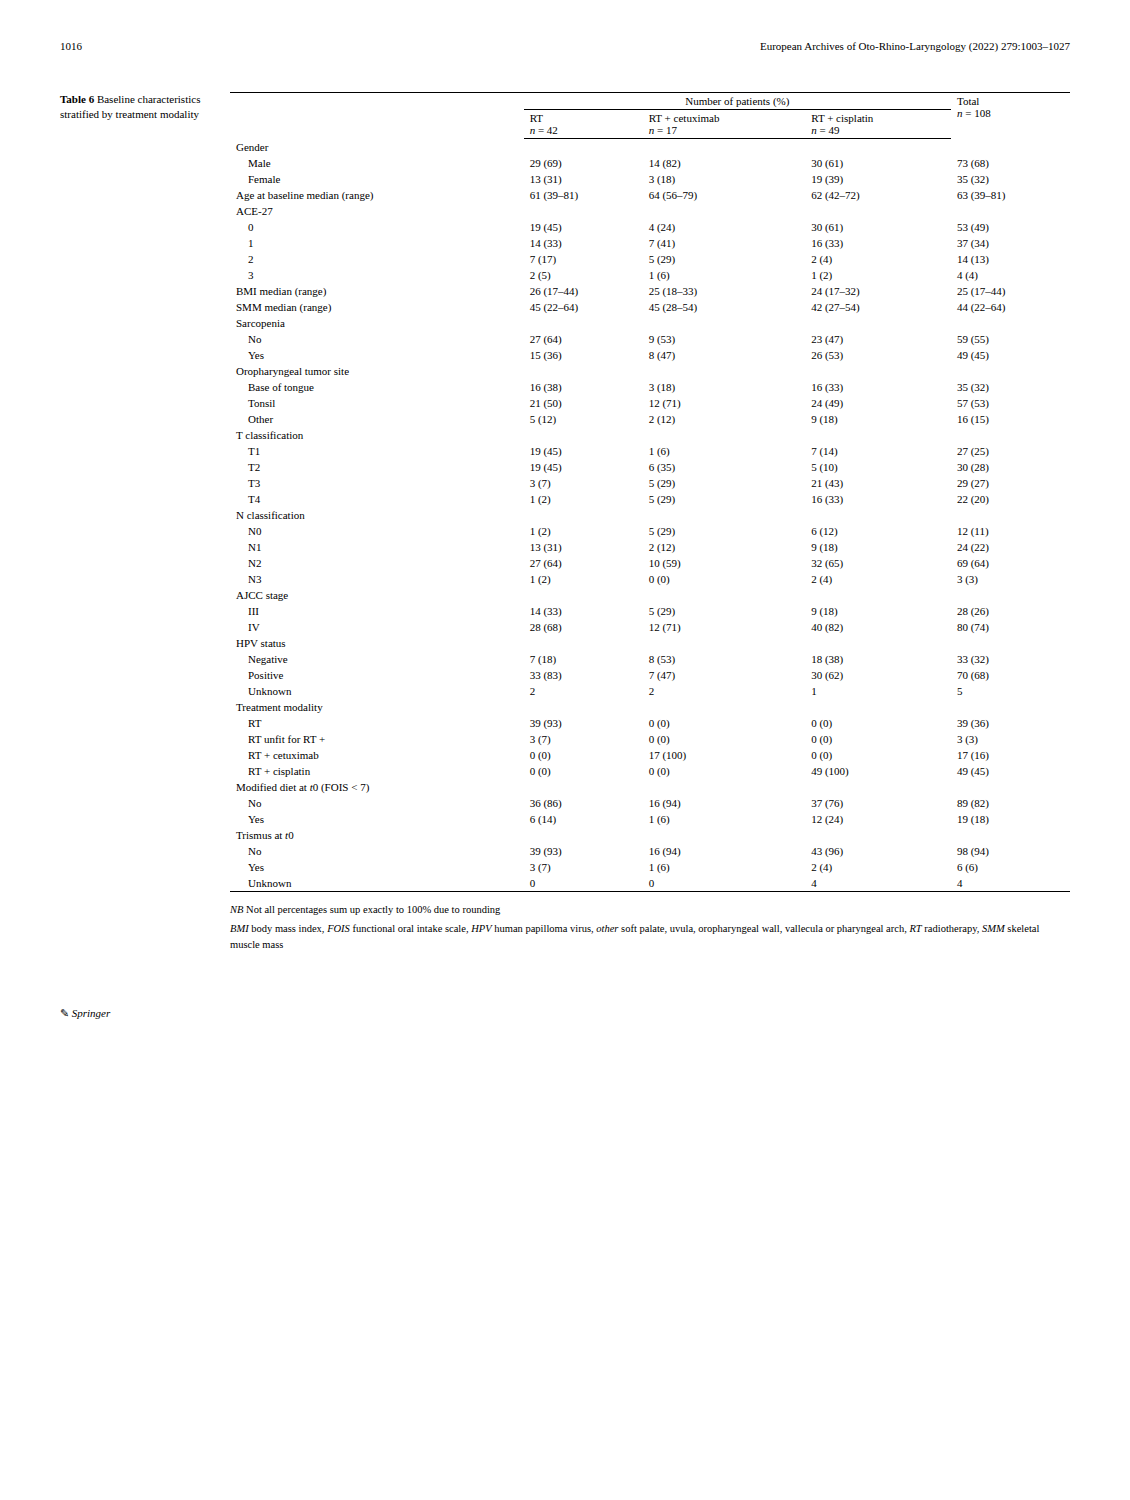1016
European Archives of Oto-Rhino-Laryngology (2022) 279:1003–1027
Table 6 Baseline characteristics stratified by treatment modality
| | Number of patients (%) | Total n = 108 |
| --- | --- | --- |
| RT n = 42 | RT + cetuximab n = 17 | RT + cisplatin n = 49 |
| Gender | | | | |
| Male | 29 (69) | 14 (82) | 30 (61) | 73 (68) |
| Female | 13 (31) | 3 (18) | 19 (39) | 35 (32) |
| Age at baseline median (range) | 61 (39–81) | 64 (56–79) | 62 (42–72) | 63 (39–81) |
| ACE-27 | | | | |
| 0 | 19 (45) | 4 (24) | 30 (61) | 53 (49) |
| 1 | 14 (33) | 7 (41) | 16 (33) | 37 (34) |
| 2 | 7 (17) | 5 (29) | 2 (4) | 14 (13) |
| 3 | 2 (5) | 1 (6) | 1 (2) | 4 (4) |
| BMI median (range) | 26 (17–44) | 25 (18–33) | 24 (17–32) | 25 (17–44) |
| SMM median (range) | 45 (22–64) | 45 (28–54) | 42 (27–54) | 44 (22–64) |
| Sarcopenia | | | | |
| No | 27 (64) | 9 (53) | 23 (47) | 59 (55) |
| Yes | 15 (36) | 8 (47) | 26 (53) | 49 (45) |
| Oropharyngeal tumor site | | | | |
| Base of tongue | 16 (38) | 3 (18) | 16 (33) | 35 (32) |
| Tonsil | 21 (50) | 12 (71) | 24 (49) | 57 (53) |
| Other | 5 (12) | 2 (12) | 9 (18) | 16 (15) |
| T classification | | | | |
| T1 | 19 (45) | 1 (6) | 7 (14) | 27 (25) |
| T2 | 19 (45) | 6 (35) | 5 (10) | 30 (28) |
| T3 | 3 (7) | 5 (29) | 21 (43) | 29 (27) |
| T4 | 1 (2) | 5 (29) | 16 (33) | 22 (20) |
| N classification | | | | |
| N0 | 1 (2) | 5 (29) | 6 (12) | 12 (11) |
| N1 | 13 (31) | 2 (12) | 9 (18) | 24 (22) |
| N2 | 27 (64) | 10 (59) | 32 (65) | 69 (64) |
| N3 | 1 (2) | 0 (0) | 2 (4) | 3 (3) |
| AJCC stage | | | | |
| III | 14 (33) | 5 (29) | 9 (18) | 28 (26) |
| IV | 28 (68) | 12 (71) | 40 (82) | 80 (74) |
| HPV status | | | | |
| Negative | 7 (18) | 8 (53) | 18 (38) | 33 (32) |
| Positive | 33 (83) | 7 (47) | 30 (62) | 70 (68) |
| Unknown | 2 | 2 | 1 | 5 |
| Treatment modality | | | | |
| RT | 39 (93) | 0 (0) | 0 (0) | 39 (36) |
| RT unfit for RT + | 3 (7) | 0 (0) | 0 (0) | 3 (3) |
| RT + cetuximab | 0 (0) | 17 (100) | 0 (0) | 17 (16) |
| RT + cisplatin | 0 (0) | 0 (0) | 49 (100) | 49 (45) |
| Modified diet at t 0 (FOIS < 7) | | | | |
| No | 36 (86) | 16 (94) | 37 (76) | 89 (82) |
| Yes | 6 (14) | 1 (6) | 12 (24) | 19 (18) |
| Trismus at t 0 | | | | |
| No | 39 (93) | 16 (94) | 43 (96) | 98 (94) |
| Yes | 3 (7) | 1 (6) | 2 (4) | 6 (6) |
| Unknown | 0 | 0 | 4 | 4 |
NB Not all percentages sum up exactly to 100% due to rounding
BMI body mass index, FOIS functional oral intake scale, HPV human papilloma virus, other soft palate, uvula, oropharyngeal wall, vallecula or pharyngeal arch, RT radiotherapy, SMM skeletal muscle mass
✎ Springer